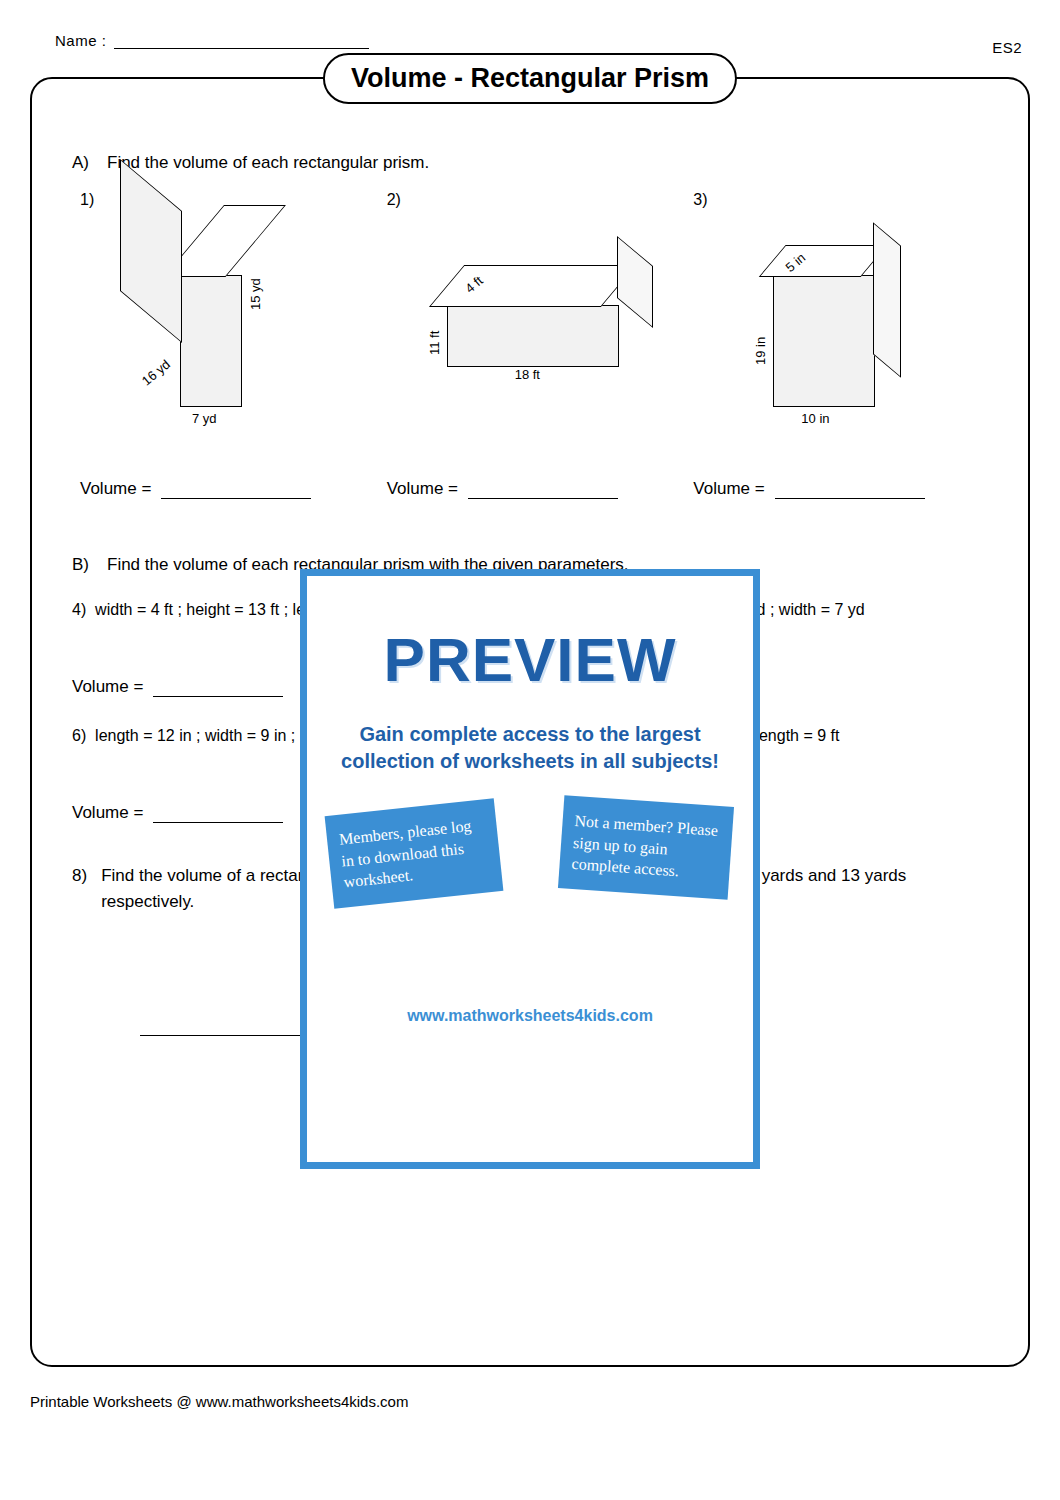Name :
ES2
Volume - Rectangular Prism
A) Find the volume of each rectangular prism.
1)
15 yd
16 yd
7 yd
Volume =
2)
11 ft
4 ft
18 ft
Volume =
3)
19 in
5 in
10 in
Volume =
B) Find the volume of each rectangular prism with the given parameters.
4) width = 4 ft ; height = 13 ft ; length = 8 ft
Volume =
5) length = 15 yd ; height = 6 yd ; width = 7 yd
Volume =
6) length = 12 in ; width = 9 in ; height = 14 in
Volume =
7) height = 11 ft ; width = 5 ft ; length = 9 ft
Volume =
8) Find the volume of a rectangular prism whose length, width and height are 20 yards, 17 yards and 13 yards respectively.
PREVIEW
Gain complete access to the largest
collection of worksheets in all subjects!
Members, please log in to download this worksheet.
Not a member? Please sign up to gain complete access.
www.mathworksheets4kids.com
Printable Worksheets @ www.mathworksheets4kids.com